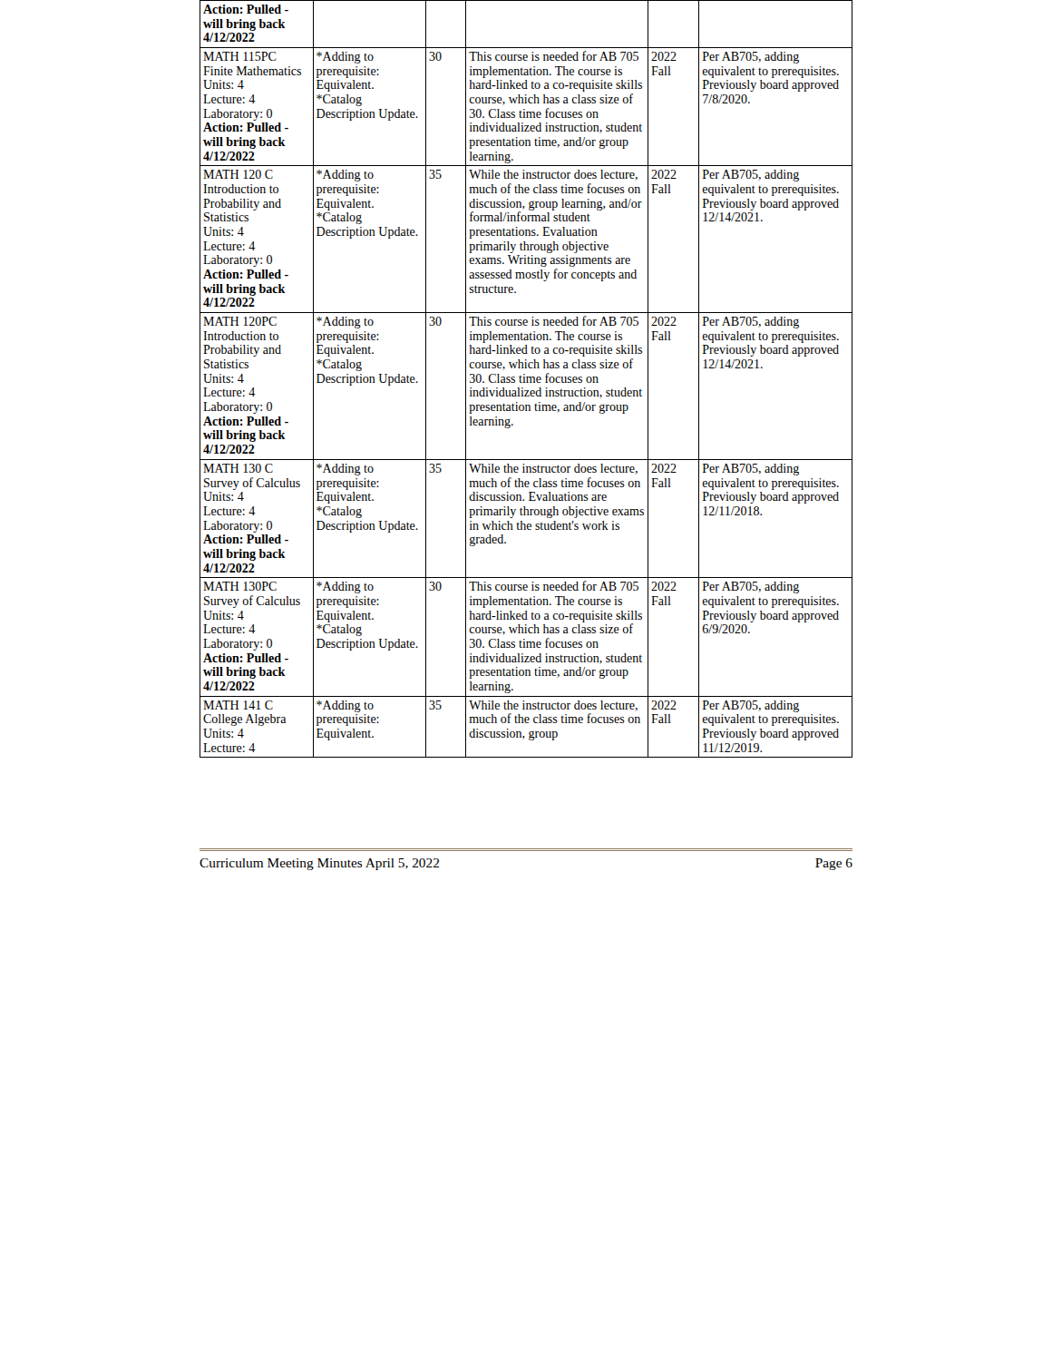| Action: Pulled - will bring back 4/12/2022 | | | | | |
| MATH 115PC Finite Mathematics Units: 4 Lecture: 4 Laboratory: 0 Action: Pulled - will bring back 4/12/2022 | *Adding to prerequisite: Equivalent. *Catalog Description Update. | 30 | This course is needed for AB 705 implementation. The course is hard-linked to a co-requisite skills course, which has a class size of 30. Class time focuses on individualized instruction, student presentation time, and/or group learning. | 2022 Fall | Per AB705, adding equivalent to prerequisites. Previously board approved 7/8/2020. |
| MATH 120 C Introduction to Probability and Statistics Units: 4 Lecture: 4 Laboratory: 0 Action: Pulled - will bring back 4/12/2022 | *Adding to prerequisite: Equivalent. *Catalog Description Update. | 35 | While the instructor does lecture, much of the class time focuses on discussion, group learning, and/or formal/informal student presentations. Evaluation primarily through objective exams. Writing assignments are assessed mostly for concepts and structure. | 2022 Fall | Per AB705, adding equivalent to prerequisites. Previously board approved 12/14/2021. |
| MATH 120PC Introduction to Probability and Statistics Units: 4 Lecture: 4 Laboratory: 0 Action: Pulled - will bring back 4/12/2022 | *Adding to prerequisite: Equivalent. *Catalog Description Update. | 30 | This course is needed for AB 705 implementation. The course is hard-linked to a co-requisite skills course, which has a class size of 30. Class time focuses on individualized instruction, student presentation time, and/or group learning. | 2022 Fall | Per AB705, adding equivalent to prerequisites. Previously board approved 12/14/2021. |
| MATH 130 C Survey of Calculus Units: 4 Lecture: 4 Laboratory: 0 Action: Pulled - will bring back 4/12/2022 | *Adding to prerequisite: Equivalent. *Catalog Description Update. | 35 | While the instructor does lecture, much of the class time focuses on discussion. Evaluations are primarily through objective exams in which the student's work is graded. | 2022 Fall | Per AB705, adding equivalent to prerequisites. Previously board approved 12/11/2018. |
| MATH 130PC Survey of Calculus Units: 4 Lecture: 4 Laboratory: 0 Action: Pulled - will bring back 4/12/2022 | *Adding to prerequisite: Equivalent. *Catalog Description Update. | 30 | This course is needed for AB 705 implementation. The course is hard-linked to a co-requisite skills course, which has a class size of 30. Class time focuses on individualized instruction, student presentation time, and/or group learning. | 2022 Fall | Per AB705, adding equivalent to prerequisites. Previously board approved 6/9/2020. |
| MATH 141 C College Algebra Units: 4 Lecture: 4 | *Adding to prerequisite: Equivalent. | 35 | While the instructor does lecture, much of the class time focuses on discussion, group | 2022 Fall | Per AB705, adding equivalent to prerequisites. Previously board approved 11/12/2019. |
Curriculum Meeting Minutes April 5, 2022
Page 6